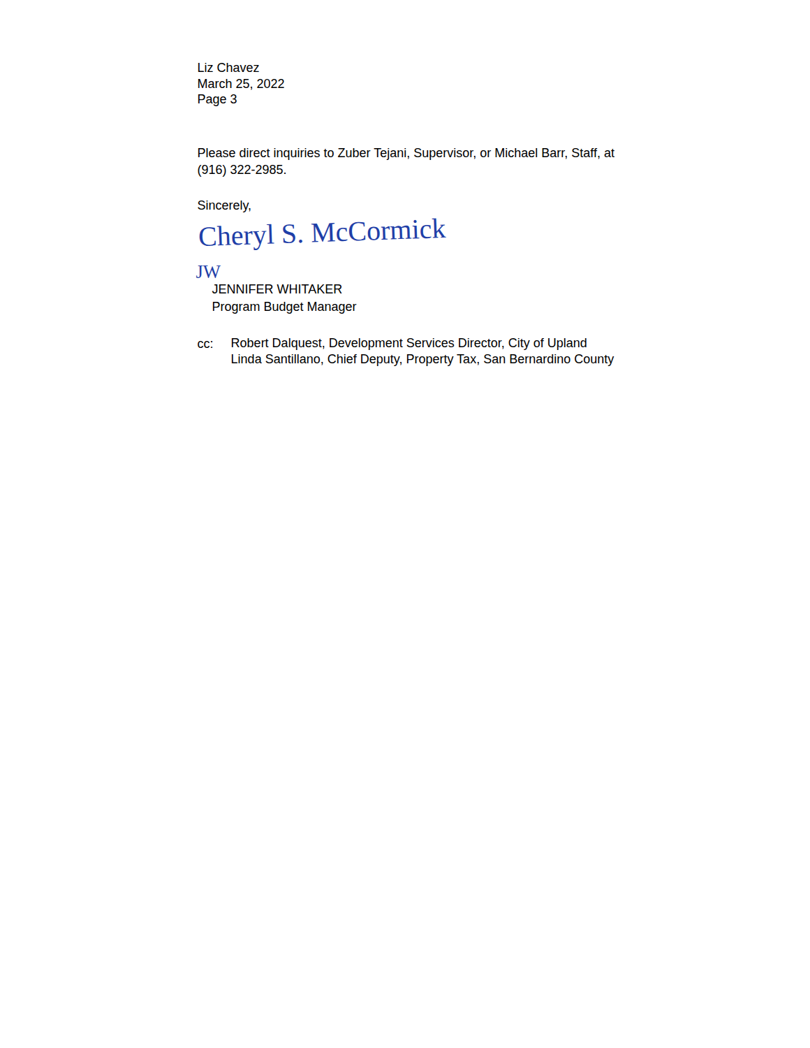Liz Chavez
March 25, 2022
Page 3
Please direct inquiries to Zuber Tejani, Supervisor, or Michael Barr, Staff, at (916) 322-2985.
Sincerely,
Cheryl S. McCormick JW
JENNIFER WHITAKER
Program Budget Manager
cc:
Robert Dalquest, Development Services Director, City of Upland
Linda Santillano, Chief Deputy, Property Tax, San Bernardino County